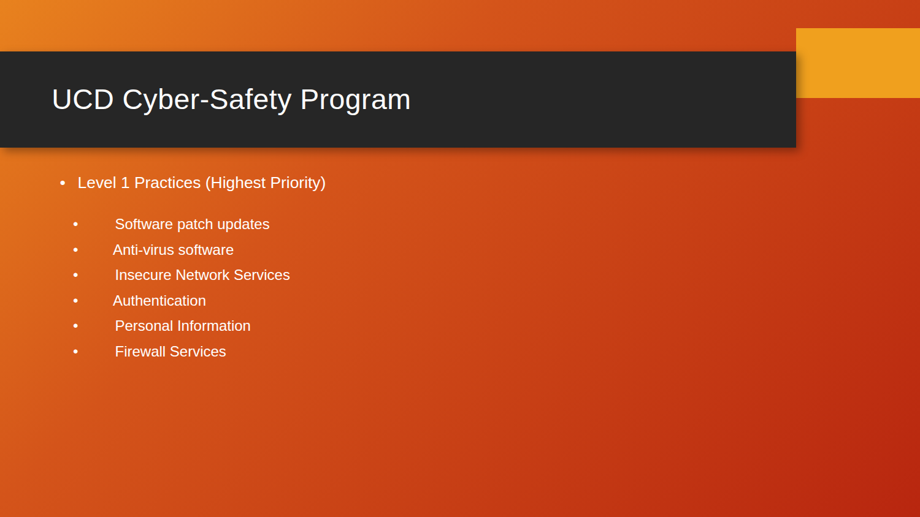UCD Cyber-Safety Program
Level 1 Practices (Highest Priority)
Software patch updates
Anti-virus software
Insecure Network Services
Authentication
Personal Information
Firewall Services